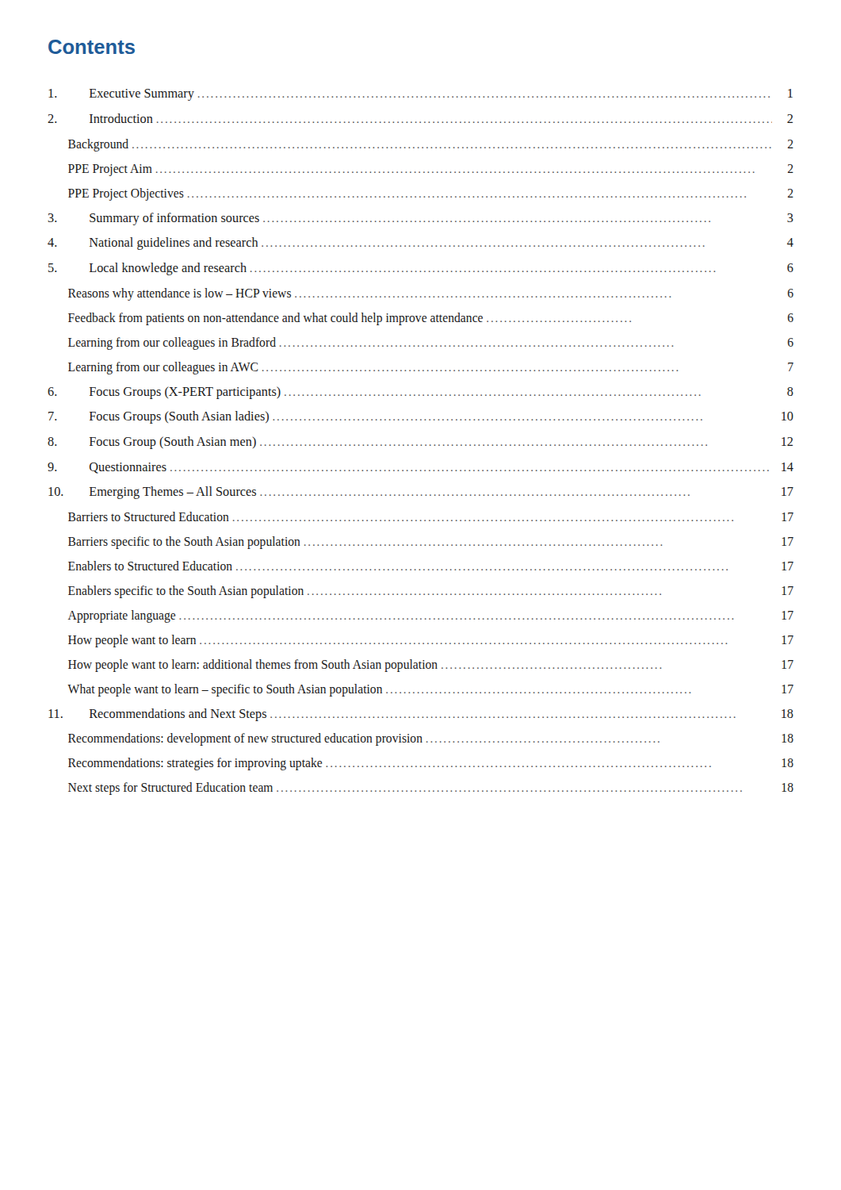Contents
1. Executive Summary .................................................................................................................................. 1
2. Introduction ............................................................................................................................................. 2
Background ................................................................................................................................................. 2
PPE Project Aim ....................................................................................................................................... 2
PPE Project Objectives .............................................................................................................................. 2
3. Summary of information sources ..................................................................................................... 3
4. National guidelines and research .................................................................................................... 4
5. Local knowledge and research ......................................................................................................... 6
Reasons why attendance is low – HCP views ..................................................................................... 6
Feedback from patients on non-attendance and what could help improve attendance ................................. 6
Learning from our colleagues in Bradford ......................................................................................... 6
Learning from our colleagues in AWC .............................................................................................. 7
6. Focus Groups (X-PERT participants) .............................................................................................. 8
7. Focus Groups (South Asian ladies) ................................................................................................. 10
8. Focus Group (South Asian men) ..................................................................................................... 12
9. Questionnaires ....................................................................................................................................... 14
10. Emerging Themes – All Sources ................................................................................................. 17
Barriers to Structured Education ................................................................................................................. 17
Barriers specific to the South Asian population ................................................................................. 17
Enablers to Structured Education ............................................................................................................... 17
Enablers specific to the South Asian population ................................................................................ 17
Appropriate language ............................................................................................................................. 17
How people want to learn ....................................................................................................................... 17
How people want to learn: additional themes from South Asian population .................................................. 17
What people want to learn – specific to South Asian population ..................................................................... 17
11. Recommendations and Next Steps ......................................................................................................... 18
Recommendations: development of new structured education provision ..................................................... 18
Recommendations: strategies for improving uptake ....................................................................................... 18
Next steps for Structured Education team ......................................................................................................... 18